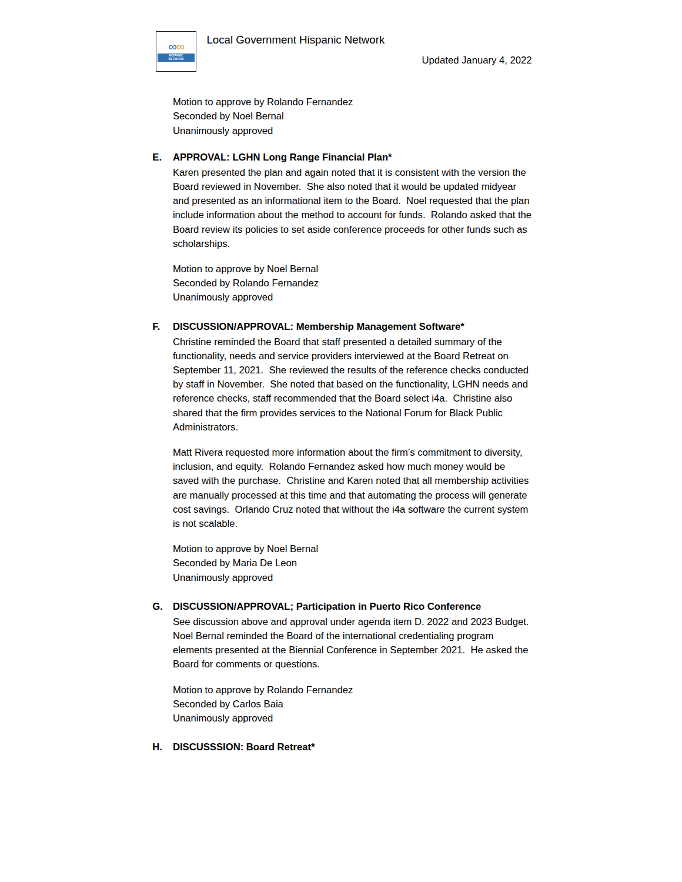∞∞
HISPANIC NETWORK
Local Government Hispanic Network
Updated January 4, 2022
Motion to approve by Rolando Fernandez
Seconded by Noel Bernal
Unanimously approved
E.
APPROVAL: LGHN Long Range Financial Plan*
Karen presented the plan and again noted that it is consistent with the version the Board reviewed in November. She also noted that it would be updated midyear and presented as an informational item to the Board. Noel requested that the plan include information about the method to account for funds. Rolando asked that the Board review its policies to set aside conference proceeds for other funds such as scholarships.
Motion to approve by Noel Bernal
Seconded by Rolando Fernandez
Unanimously approved
F.
DISCUSSION/APPROVAL: Membership Management Software*
Christine reminded the Board that staff presented a detailed summary of the functionality, needs and service providers interviewed at the Board Retreat on September 11, 2021. She reviewed the results of the reference checks conducted by staff in November. She noted that based on the functionality, LGHN needs and reference checks, staff recommended that the Board select i4a. Christine also shared that the firm provides services to the National Forum for Black Public Administrators.
Matt Rivera requested more information about the firm’s commitment to diversity, inclusion, and equity. Rolando Fernandez asked how much money would be saved with the purchase. Christine and Karen noted that all membership activities are manually processed at this time and that automating the process will generate cost savings. Orlando Cruz noted that without the i4a software the current system is not scalable.
Motion to approve by Noel Bernal
Seconded by Maria De Leon
Unanimously approved
G.
DISCUSSION/APPROVAL; Participation in Puerto Rico Conference
See discussion above and approval under agenda item D. 2022 and 2023 Budget. Noel Bernal reminded the Board of the international credentialing program elements presented at the Biennial Conference in September 2021. He asked the Board for comments or questions.
Motion to approve by Rolando Fernandez
Seconded by Carlos Baia
Unanimously approved
H.
DISCUSSSION: Board Retreat*